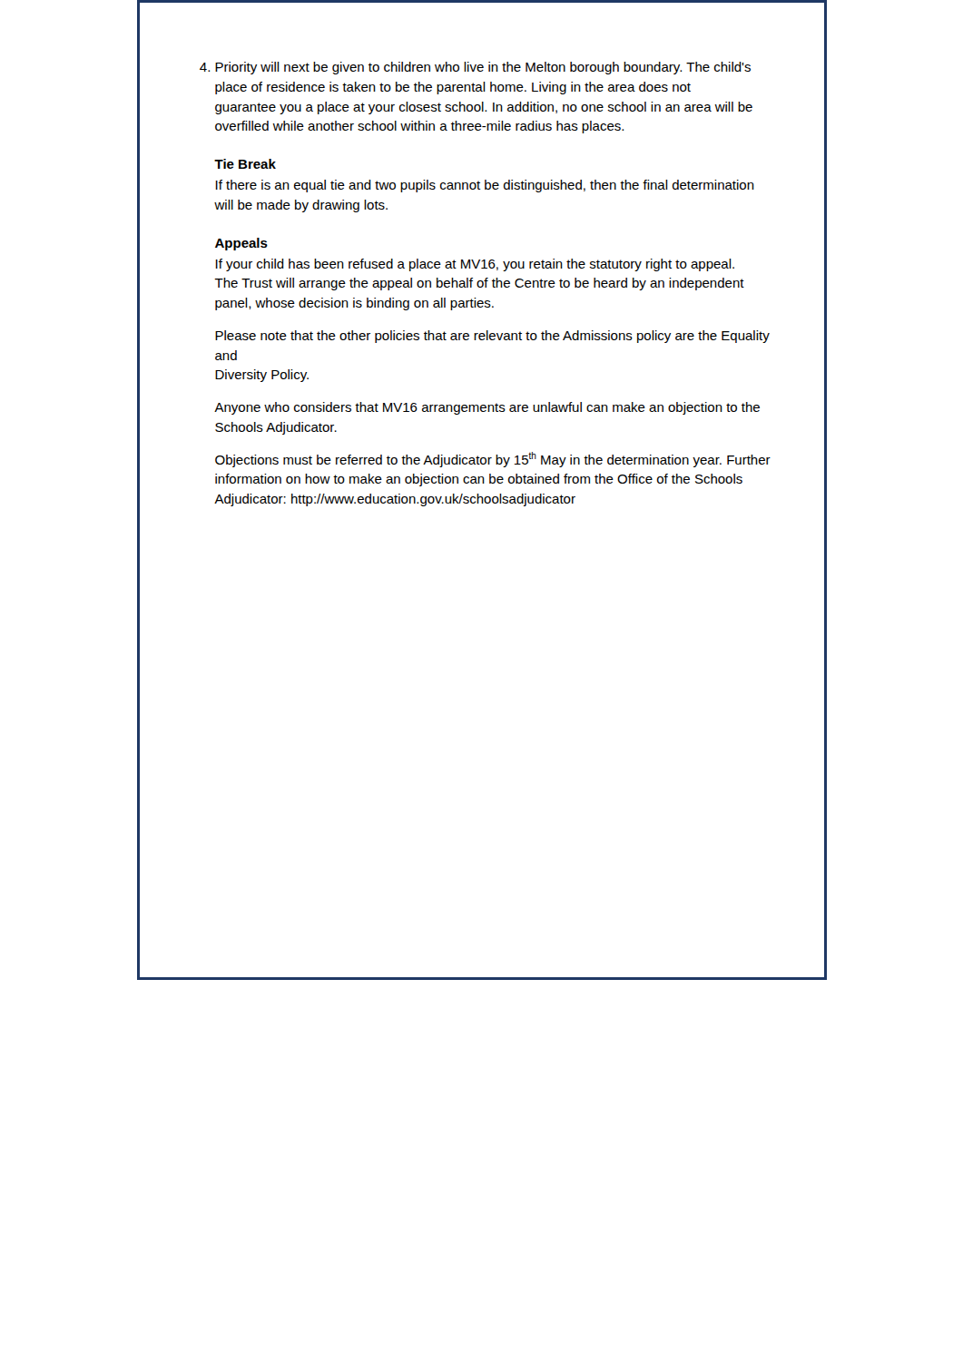Priority will next be given to children who live in the Melton borough boundary. The child's place of residence is taken to be the parental home. Living in the area does not
guarantee you a place at your closest school. In addition, no one school in an area will be
overfilled while another school within a three-mile radius has places.
Tie Break
If there is an equal tie and two pupils cannot be distinguished, then the final determination will be made by drawing lots.
Appeals
If your child has been refused a place at MV16, you retain the statutory right to appeal.
The Trust will arrange the appeal on behalf of the Centre to be heard by an independent panel, whose decision is binding on all parties.
Please note that the other policies that are relevant to the Admissions policy are the Equality and
Diversity Policy.
Anyone who considers that MV16 arrangements are unlawful can make an objection to the Schools Adjudicator.
Objections must be referred to the Adjudicator by 15th May in the determination year. Further
information on how to make an objection can be obtained from the Office of the Schools Adjudicator: http://www.education.gov.uk/schoolsadjudicator